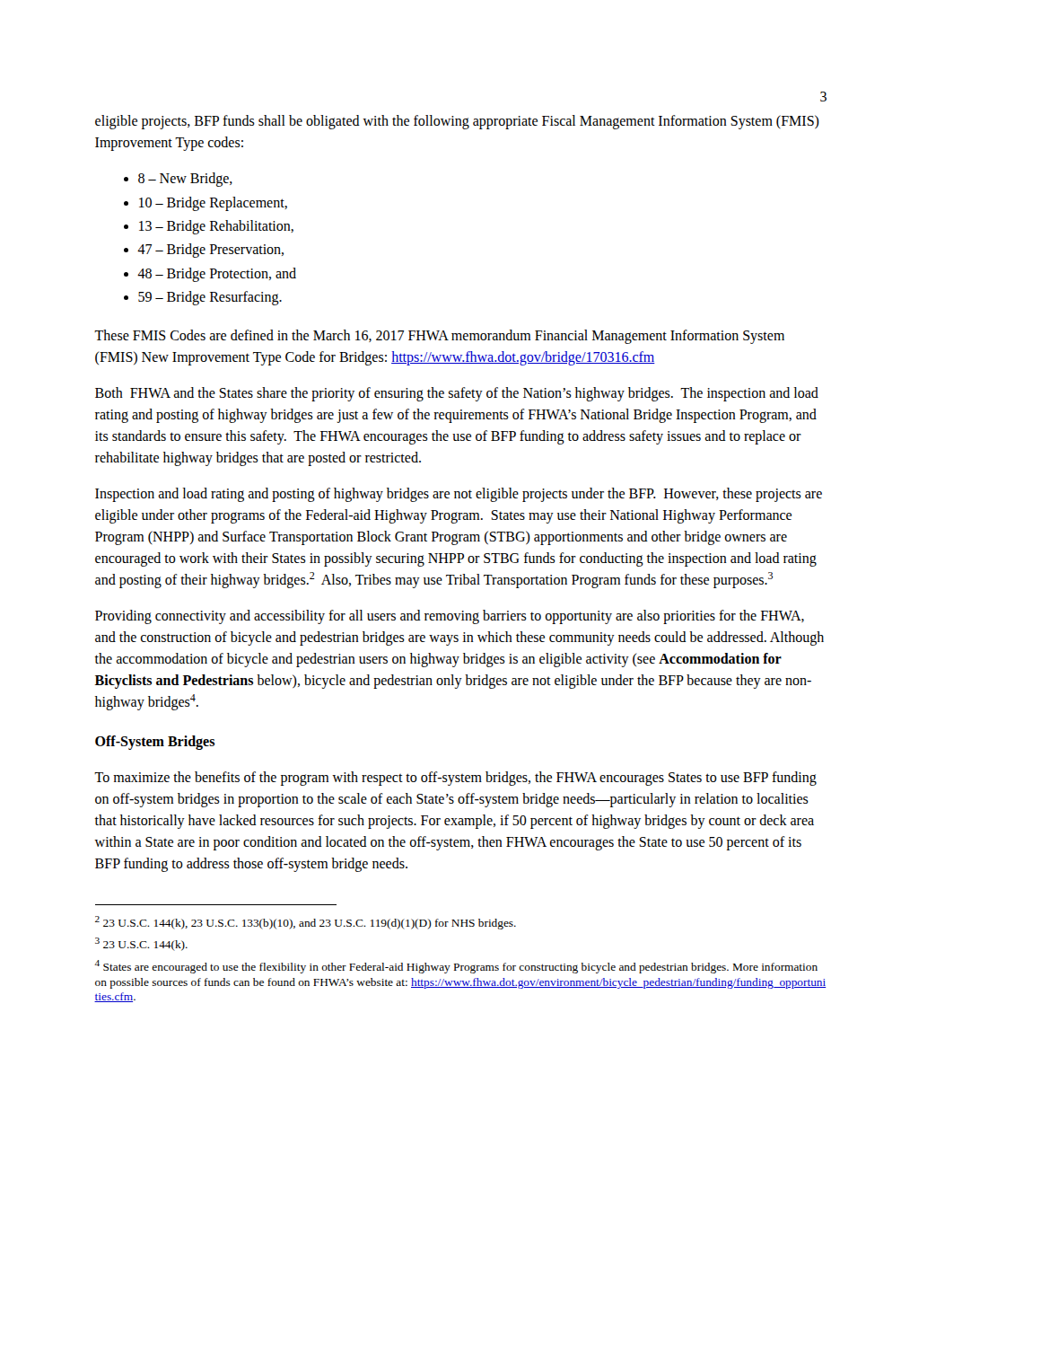3
eligible projects, BFP funds shall be obligated with the following appropriate Fiscal Management Information System (FMIS) Improvement Type codes:
8 – New Bridge,
10 – Bridge Replacement,
13 – Bridge Rehabilitation,
47 – Bridge Preservation,
48 – Bridge Protection, and
59 – Bridge Resurfacing.
These FMIS Codes are defined in the March 16, 2017 FHWA memorandum Financial Management Information System (FMIS) New Improvement Type Code for Bridges: https://www.fhwa.dot.gov/bridge/170316.cfm
Both FHWA and the States share the priority of ensuring the safety of the Nation’s highway bridges. The inspection and load rating and posting of highway bridges are just a few of the requirements of FHWA’s National Bridge Inspection Program, and its standards to ensure this safety. The FHWA encourages the use of BFP funding to address safety issues and to replace or rehabilitate highway bridges that are posted or restricted.
Inspection and load rating and posting of highway bridges are not eligible projects under the BFP. However, these projects are eligible under other programs of the Federal-aid Highway Program. States may use their National Highway Performance Program (NHPP) and Surface Transportation Block Grant Program (STBG) apportionments and other bridge owners are encouraged to work with their States in possibly securing NHPP or STBG funds for conducting the inspection and load rating and posting of their highway bridges.2 Also, Tribes may use Tribal Transportation Program funds for these purposes.3
Providing connectivity and accessibility for all users and removing barriers to opportunity are also priorities for the FHWA, and the construction of bicycle and pedestrian bridges are ways in which these community needs could be addressed. Although the accommodation of bicycle and pedestrian users on highway bridges is an eligible activity (see Accommodation for Bicyclists and Pedestrians below), bicycle and pedestrian only bridges are not eligible under the BFP because they are non-highway bridges4.
Off-System Bridges
To maximize the benefits of the program with respect to off-system bridges, the FHWA encourages States to use BFP funding on off-system bridges in proportion to the scale of each State’s off-system bridge needs—particularly in relation to localities that historically have lacked resources for such projects. For example, if 50 percent of highway bridges by count or deck area within a State are in poor condition and located on the off-system, then FHWA encourages the State to use 50 percent of its BFP funding to address those off-system bridge needs.
2 23 U.S.C. 144(k), 23 U.S.C. 133(b)(10), and 23 U.S.C. 119(d)(1)(D) for NHS bridges.
3 23 U.S.C. 144(k).
4 States are encouraged to use the flexibility in other Federal-aid Highway Programs for constructing bicycle and pedestrian bridges. More information on possible sources of funds can be found on FHWA’s website at: https://www.fhwa.dot.gov/environment/bicycle_pedestrian/funding/funding_opportunities.cfm.